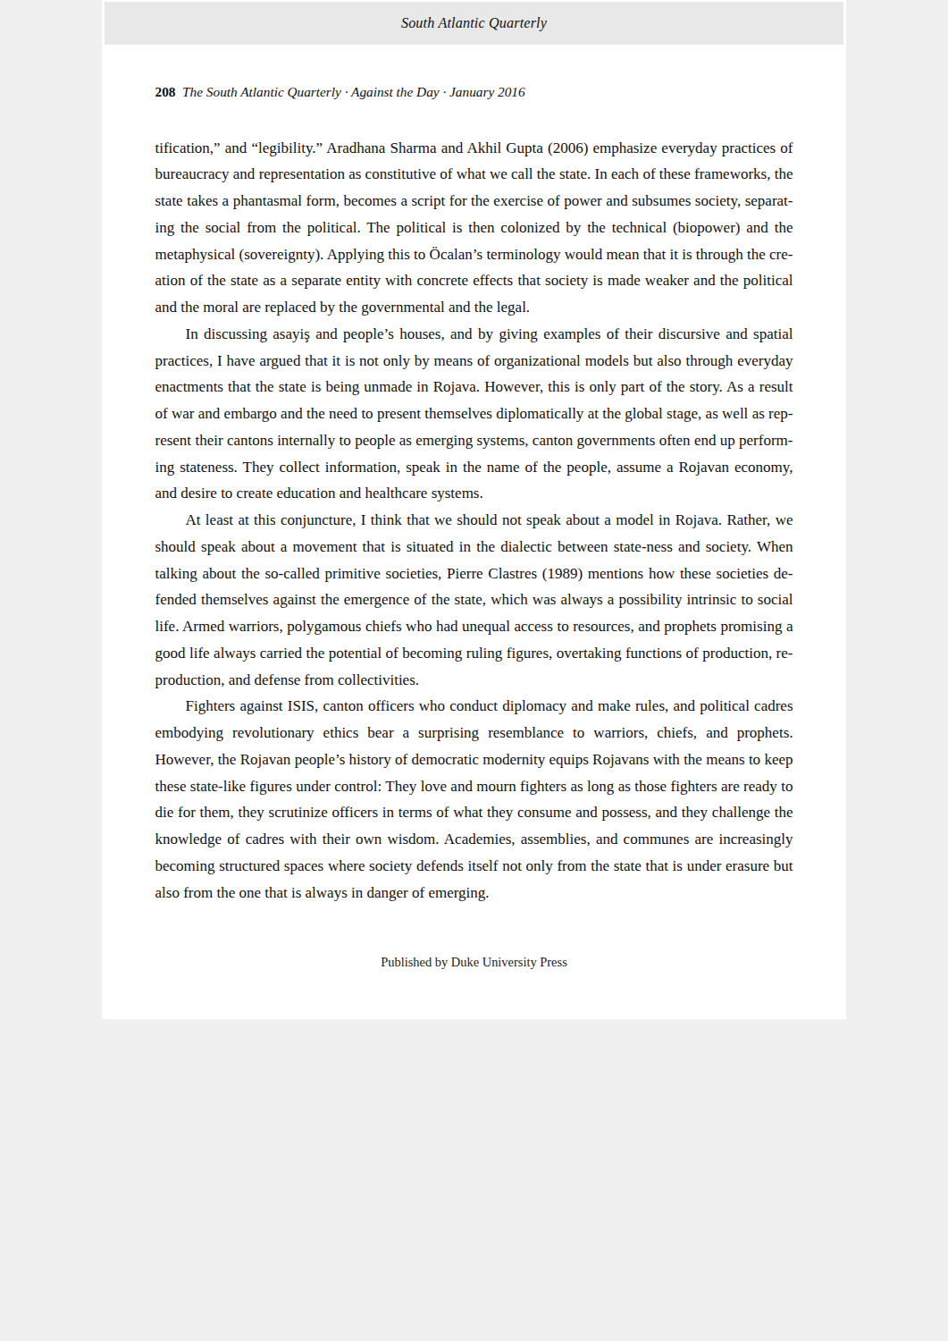South Atlantic Quarterly
208 The South Atlantic Quarterly · Against the Day · January 2016
tification,” and “legibility.” Aradhana Sharma and Akhil Gupta (2006) emphasize everyday practices of bureaucracy and representation as constitutive of what we call the state. In each of these frameworks, the state takes a phantasmal form, becomes a script for the exercise of power and subsumes society, separating the social from the political. The political is then colonized by the technical (biopower) and the metaphysical (sovereignty). Applying this to Öcalan’s terminology would mean that it is through the creation of the state as a separate entity with concrete effects that society is made weaker and the political and the moral are replaced by the governmental and the legal.
In discussing asayiş and people’s houses, and by giving examples of their discursive and spatial practices, I have argued that it is not only by means of organizational models but also through everyday enactments that the state is being unmade in Rojava. However, this is only part of the story. As a result of war and embargo and the need to present themselves diplomatically at the global stage, as well as represent their cantons internally to people as emerging systems, canton governments often end up performing stateness. They collect information, speak in the name of the people, assume a Rojavan economy, and desire to create education and healthcare systems.
At least at this conjuncture, I think that we should not speak about a model in Rojava. Rather, we should speak about a movement that is situated in the dialectic between state-ness and society. When talking about the so-called primitive societies, Pierre Clastres (1989) mentions how these societies defended themselves against the emergence of the state, which was always a possibility intrinsic to social life. Armed warriors, polygamous chiefs who had unequal access to resources, and prophets promising a good life always carried the potential of becoming ruling figures, overtaking functions of production, reproduction, and defense from collectivities.
Fighters against ISIS, canton officers who conduct diplomacy and make rules, and political cadres embodying revolutionary ethics bear a surprising resemblance to warriors, chiefs, and prophets. However, the Rojavan people’s history of democratic modernity equips Rojavans with the means to keep these state-like figures under control: They love and mourn fighters as long as those fighters are ready to die for them, they scrutinize officers in terms of what they consume and possess, and they challenge the knowledge of cadres with their own wisdom. Academies, assemblies, and communes are increasingly becoming structured spaces where society defends itself not only from the state that is under erasure but also from the one that is always in danger of emerging.
Published by Duke University Press